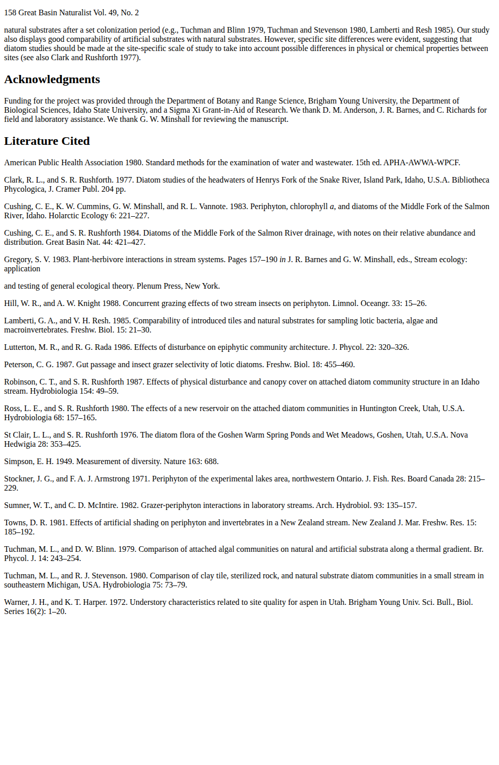158 Great Basin Naturalist Vol. 49, No. 2
natural substrates after a set colonization period (e.g., Tuchman and Blinn 1979, Tuchman and Stevenson 1980, Lamberti and Resh 1985). Our study also displays good comparability of artificial substrates with natural substrates. However, specific site differences were evident, suggesting that diatom studies should be made at the site-specific scale of study to take into account possible differences in physical or chemical properties between sites (see also Clark and Rushforth 1977).
Acknowledgments
Funding for the project was provided through the Department of Botany and Range Science, Brigham Young University, the Department of Biological Sciences, Idaho State University, and a Sigma Xi Grant-in-Aid of Research. We thank D. M. Anderson, J. R. Barnes, and C. Richards for field and laboratory assistance. We thank G. W. Minshall for reviewing the manuscript.
Literature Cited
American Public Health Association 1980. Standard methods for the examination of water and wastewater. 15th ed. APHA-AWWA-WPCF.
Clark, R. L., and S. R. Rushforth. 1977. Diatom studies of the headwaters of Henrys Fork of the Snake River, Island Park, Idaho, U.S.A. Bibliotheca Phycologica, J. Cramer Publ. 204 pp.
Cushing, C. E., K. W. Cummins, G. W. Minshall, and R. L. Vannote. 1983. Periphyton, chlorophyll a, and diatoms of the Middle Fork of the Salmon River, Idaho. Holarctic Ecology 6: 221–227.
Cushing, C. E., and S. R. Rushforth 1984. Diatoms of the Middle Fork of the Salmon River drainage, with notes on their relative abundance and distribution. Great Basin Nat. 44: 421–427.
Gregory, S. V. 1983. Plant-herbivore interactions in stream systems. Pages 157–190 in J. R. Barnes and G. W. Minshall, eds., Stream ecology: application
and testing of general ecological theory. Plenum Press, New York.
Hill, W. R., and A. W. Knight 1988. Concurrent grazing effects of two stream insects on periphyton. Limnol. Oceangr. 33: 15–26.
Lamberti, G. A., and V. H. Resh. 1985. Comparability of introduced tiles and natural substrates for sampling lotic bacteria, algae and macroinvertebrates. Freshw. Biol. 15: 21–30.
Lutterton, M. R., and R. G. Rada 1986. Effects of disturbance on epiphytic community architecture. J. Phycol. 22: 320–326.
Peterson, C. G. 1987. Gut passage and insect grazer selectivity of lotic diatoms. Freshw. Biol. 18: 455–460.
Robinson, C. T., and S. R. Rushforth 1987. Effects of physical disturbance and canopy cover on attached diatom community structure in an Idaho stream. Hydrobiologia 154: 49–59.
Ross, L. E., and S. R. Rushforth 1980. The effects of a new reservoir on the attached diatom communities in Huntington Creek, Utah, U.S.A. Hydrobiologia 68: 157–165.
St Clair, L. L., and S. R. Rushforth 1976. The diatom flora of the Goshen Warm Spring Ponds and Wet Meadows, Goshen, Utah, U.S.A. Nova Hedwigia 28: 353–425.
Simpson, E. H. 1949. Measurement of diversity. Nature 163: 688.
Stockner, J. G., and F. A. J. Armstrong 1971. Periphyton of the experimental lakes area, northwestern Ontario. J. Fish. Res. Board Canada 28: 215–229.
Sumner, W. T., and C. D. McIntire. 1982. Grazer-periphyton interactions in laboratory streams. Arch. Hydrobiol. 93: 135–157.
Towns, D. R. 1981. Effects of artificial shading on periphyton and invertebrates in a New Zealand stream. New Zealand J. Mar. Freshw. Res. 15: 185–192.
Tuchman, M. L., and D. W. Blinn. 1979. Comparison of attached algal communities on natural and artificial substrata along a thermal gradient. Br. Phycol. J. 14: 243–254.
Tuchman, M. L., and R. J. Stevenson. 1980. Comparison of clay tile, sterilized rock, and natural substrate diatom communities in a small stream in southeastern Michigan, USA. Hydrobiologia 75: 73–79.
Warner, J. H., and K. T. Harper. 1972. Understory characteristics related to site quality for aspen in Utah. Brigham Young Univ. Sci. Bull., Biol. Series 16(2): 1–20.